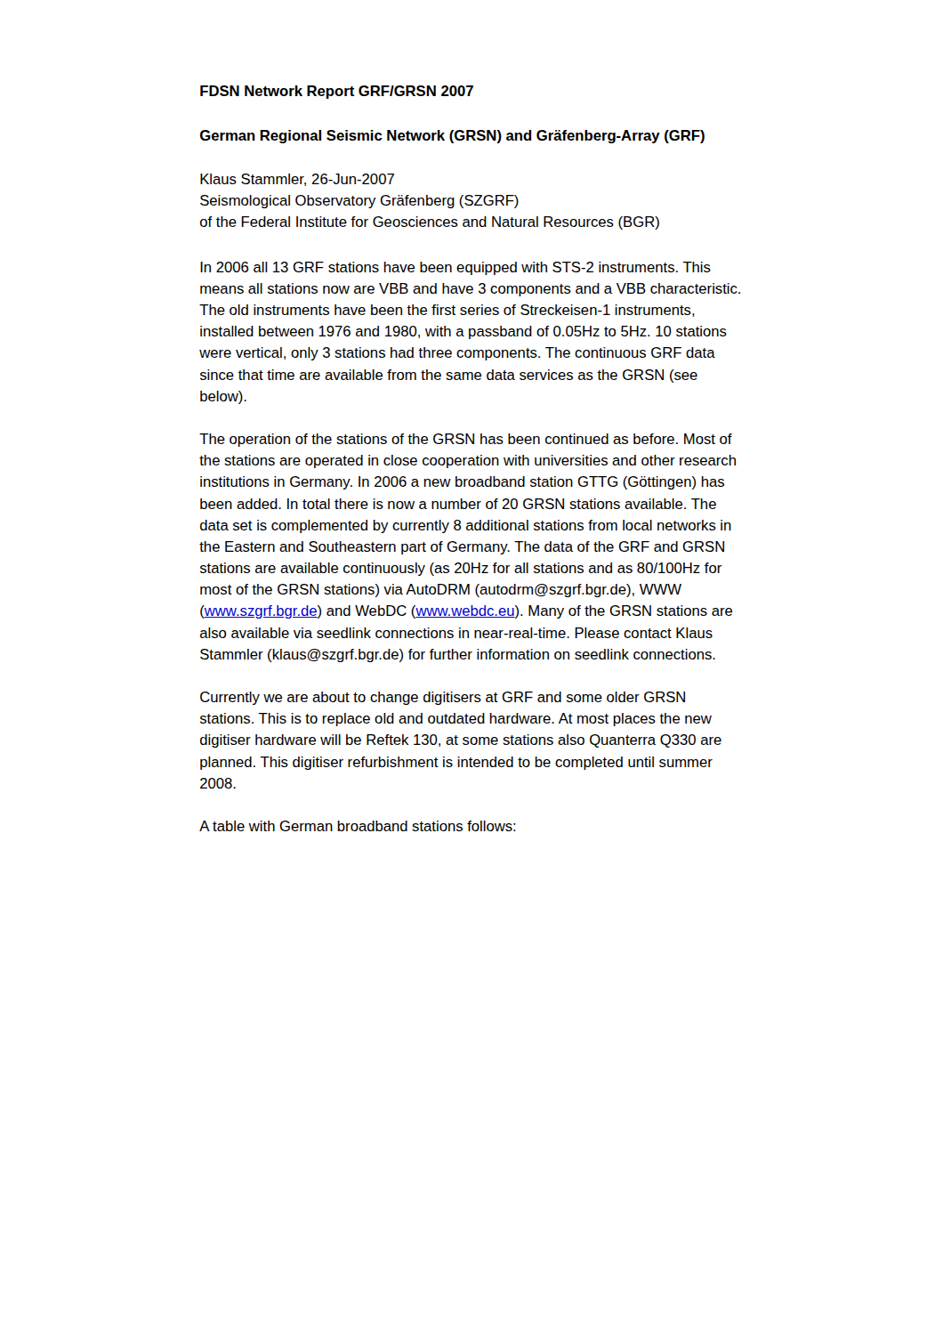FDSN Network Report GRF/GRSN 2007
German Regional Seismic Network (GRSN) and Gräfenberg-Array (GRF)
Klaus Stammler, 26-Jun-2007
Seismological Observatory Gräfenberg (SZGRF)
of the Federal Institute for Geosciences and Natural Resources (BGR)
In 2006 all 13 GRF stations have been equipped with STS-2 instruments. This means all stations now are VBB and have 3 components and a VBB characteristic. The old instruments have been the first series of Streckeisen-1 instruments, installed between 1976 and 1980, with a passband of 0.05Hz to 5Hz. 10 stations were vertical, only 3 stations had three components. The continuous GRF data since that time are available from the same data services as the GRSN (see below).
The operation of the stations of the GRSN has been continued as before. Most of the stations are operated in close cooperation with universities and other research institutions in Germany. In 2006 a new broadband station GTTG (Göttingen) has been added. In total there is now a number of 20 GRSN stations available. The data set is complemented by currently 8 additional stations from local networks in the Eastern and Southeastern part of Germany. The data of the GRF and GRSN stations are available continuously (as 20Hz for all stations and as 80/100Hz for most of the GRSN stations) via AutoDRM (autodrm@szgrf.bgr.de), WWW (www.szgrf.bgr.de) and WebDC (www.webdc.eu). Many of the GRSN stations are also available via seedlink connections in near-real-time. Please contact Klaus Stammler (klaus@szgrf.bgr.de) for further information on seedlink connections.
Currently we are about to change digitisers at GRF and some older GRSN stations. This is to replace old and outdated hardware. At most places the new digitiser hardware will be Reftek 130, at some stations also Quanterra Q330 are planned. This digitiser refurbishment is intended to be completed until summer 2008.
A table with German broadband stations follows: